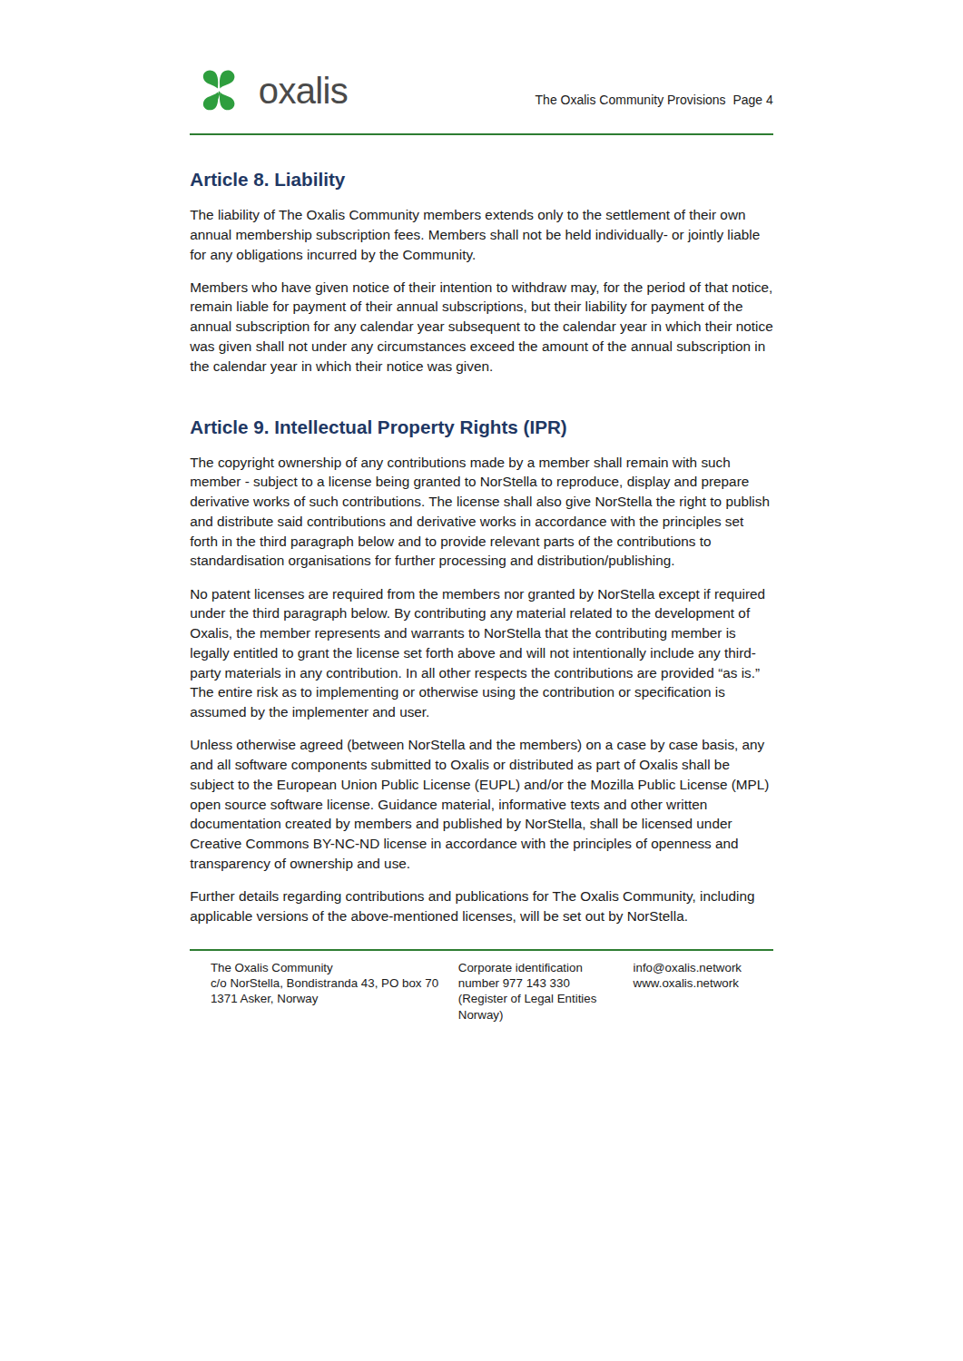oxalis
The Oxalis Community Provisions Page 4
Article 8. Liability
The liability of The Oxalis Community members extends only to the settlement of their own annual membership subscription fees. Members shall not be held individually- or jointly liable for any obligations incurred by the Community.
Members who have given notice of their intention to withdraw may, for the period of that notice, remain liable for payment of their annual subscriptions, but their liability for payment of the annual subscription for any calendar year subsequent to the calendar year in which their notice was given shall not under any circumstances exceed the amount of the annual subscription in the calendar year in which their notice was given.
Article 9. Intellectual Property Rights (IPR)
The copyright ownership of any contributions made by a member shall remain with such member - subject to a license being granted to NorStella to reproduce, display and prepare derivative works of such contributions. The license shall also give NorStella the right to publish and distribute said contributions and derivative works in accordance with the principles set forth in the third paragraph below and to provide relevant parts of the contributions to standardisation organisations for further processing and distribution/publishing.
No patent licenses are required from the members nor granted by NorStella except if required under the third paragraph below. By contributing any material related to the development of Oxalis, the member represents and warrants to NorStella that the contributing member is legally entitled to grant the license set forth above and will not intentionally include any third-party materials in any contribution. In all other respects the contributions are provided “as is.” The entire risk as to implementing or otherwise using the contribution or specification is assumed by the implementer and user.
Unless otherwise agreed (between NorStella and the members) on a case by case basis, any and all software components submitted to Oxalis or distributed as part of Oxalis shall be subject to the European Union Public License (EUPL) and/or the Mozilla Public License (MPL) open source software license. Guidance material, informative texts and other written documentation created by members and published by NorStella, shall be licensed under Creative Commons BY-NC-ND license in accordance with the principles of openness and transparency of ownership and use.
Further details regarding contributions and publications for The Oxalis Community, including applicable versions of the above-mentioned licenses, will be set out by NorStella.
The Oxalis Community
c/o NorStella, Bondistranda 43, PO box 70
1371 Asker, Norway
Corporate identification
number 977 143 330
(Register of Legal Entities
Norway)
info@oxalis.network
www.oxalis.network